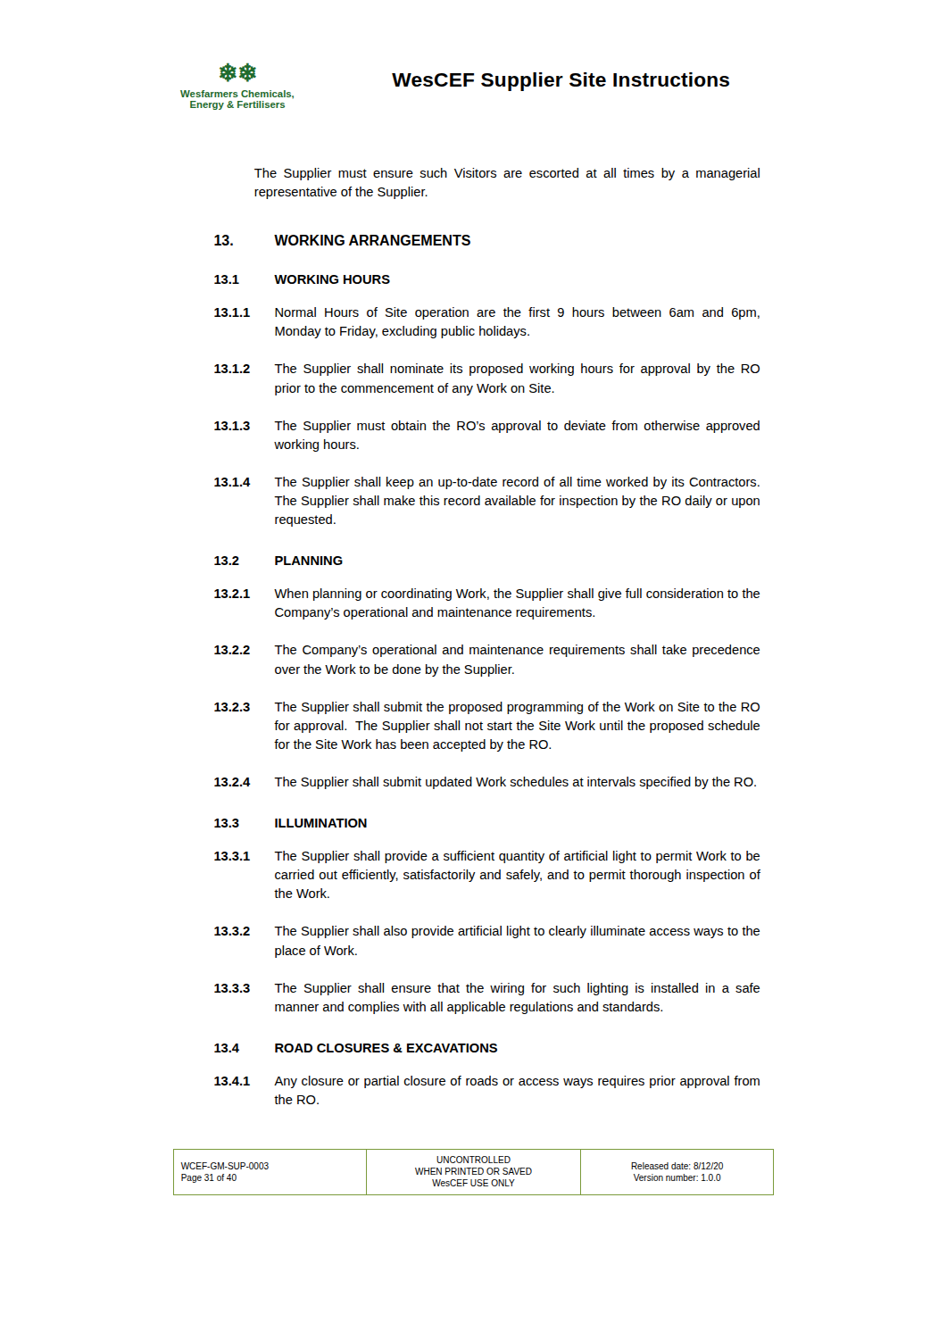❄❄
Wesfarmers Chemicals, Energy & Fertilisers
WesCEF Supplier Site Instructions
The Supplier must ensure such Visitors are escorted at all times by a managerial representative of the Supplier.
13. WORKING ARRANGEMENTS
13.1 WORKING HOURS
13.1.1
Normal Hours of Site operation are the first 9 hours between 6am and 6pm, Monday to Friday, excluding public holidays.
13.1.2
The Supplier shall nominate its proposed working hours for approval by the RO prior to the commencement of any Work on Site.
13.1.3
The Supplier must obtain the RO’s approval to deviate from otherwise approved working hours.
13.1.4
The Supplier shall keep an up-to-date record of all time worked by its Contractors. The Supplier shall make this record available for inspection by the RO daily or upon requested.
13.2 PLANNING
13.2.1
When planning or coordinating Work, the Supplier shall give full consideration to the Company’s operational and maintenance requirements.
13.2.2
The Company’s operational and maintenance requirements shall take precedence over the Work to be done by the Supplier.
13.2.3
The Supplier shall submit the proposed programming of the Work on Site to the RO for approval. The Supplier shall not start the Site Work until the proposed schedule for the Site Work has been accepted by the RO.
13.2.4
The Supplier shall submit updated Work schedules at intervals specified by the RO.
13.3 ILLUMINATION
13.3.1
The Supplier shall provide a sufficient quantity of artificial light to permit Work to be carried out efficiently, satisfactorily and safely, and to permit thorough inspection of the Work.
13.3.2
The Supplier shall also provide artificial light to clearly illuminate access ways to the place of Work.
13.3.3
The Supplier shall ensure that the wiring for such lighting is installed in a safe manner and complies with all applicable regulations and standards.
13.4 ROAD CLOSURES & EXCAVATIONS
13.4.1
Any closure or partial closure of roads or access ways requires prior approval from the RO.
| WCEF-GM-SUP-0003 Page 31 of 40 | UNCONTROLLED WHEN PRINTED OR SAVED WesCEF USE ONLY | Released date: 8/12/20 Version number: 1.0.0 |